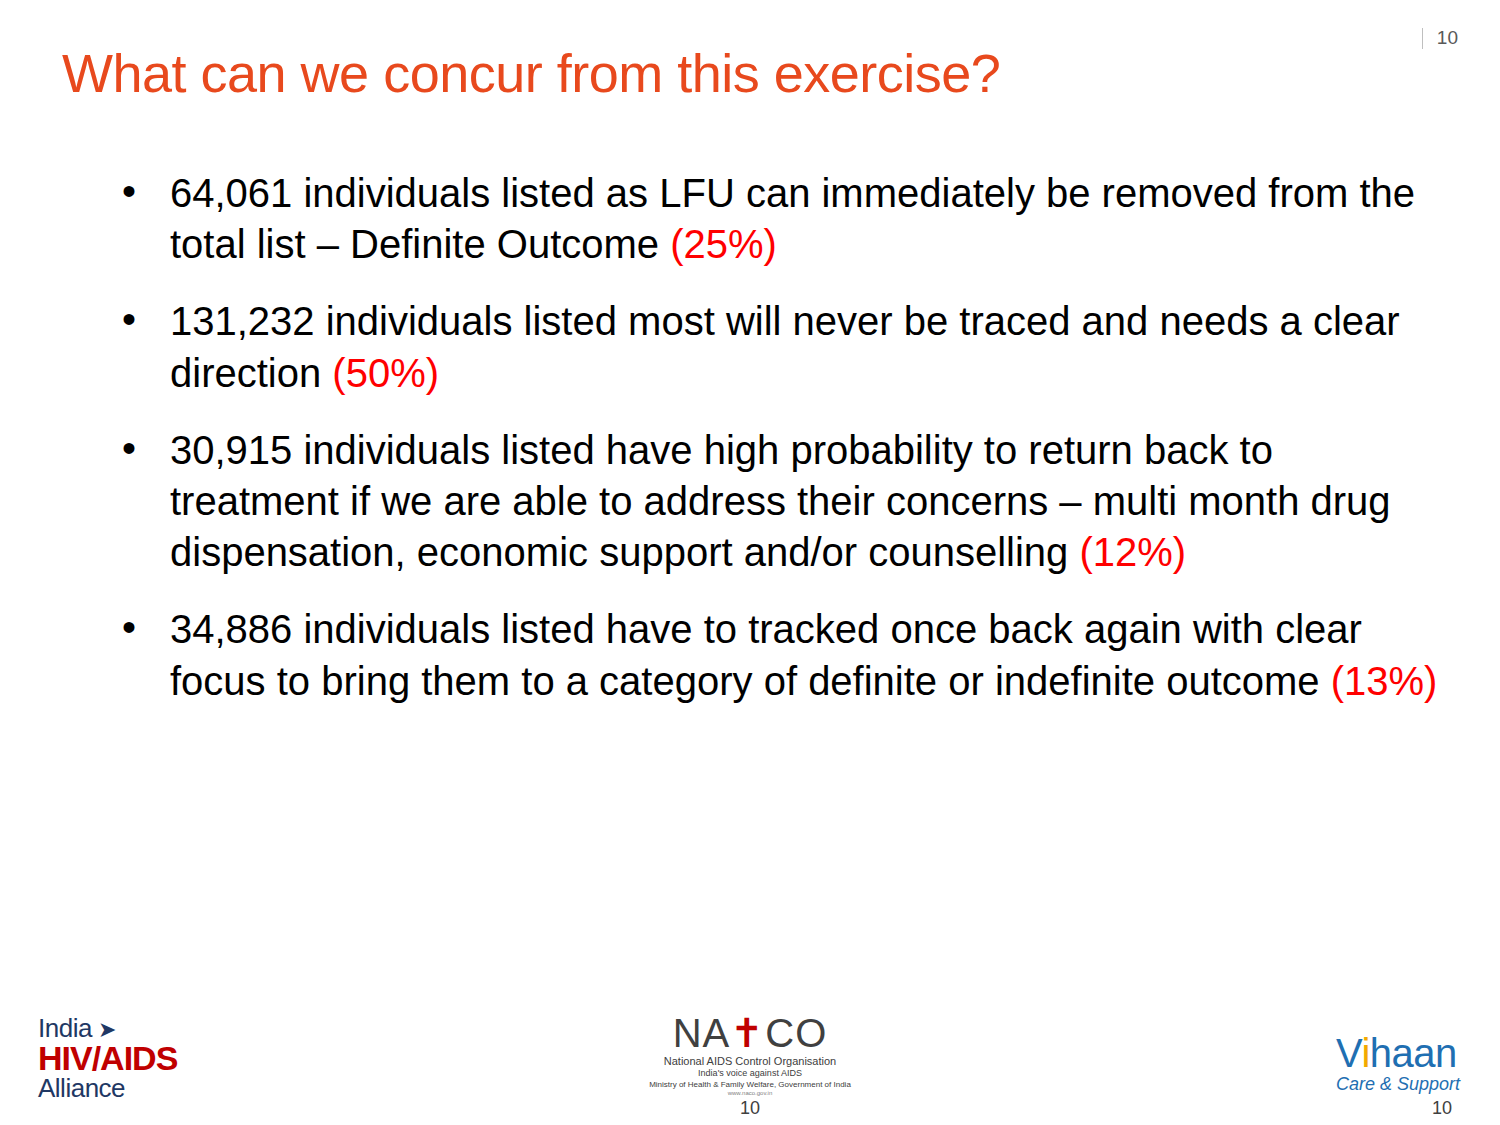10
What can we concur from this exercise?
64,061 individuals listed as LFU can immediately be removed from the total list – Definite Outcome (25%)
131,232 individuals listed most will never be traced and needs a clear direction (50%)
30,915 individuals listed have high probability to return back to treatment if we are able to address their concerns – multi month drug dispensation, economic support and/or counselling (12%)
34,886 individuals listed have to tracked once back again with clear focus to bring them to a category of definite or indefinite outcome (13%)
India➤
HIV/AIDS
Alliance
NA✝CO
National AIDS Control Organisation
India's voice against AIDS
Ministry of Health & Family Welfare, Government of India
www.naco.gov.in
Vihaan
Care & Support
10
10